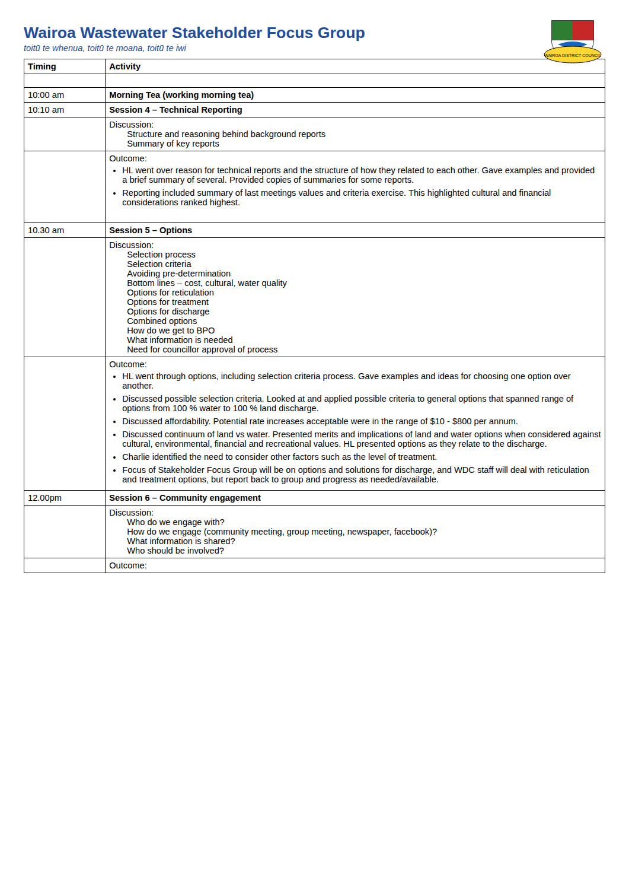Wairoa Wastewater Stakeholder Focus Group
toitū te whenua, toitū te moana, toitū te iwi
WAIROA DISTRICT COUNCIL
| Timing | Activity |
| --- | --- |
| 10:00 am | Morning Tea (working morning tea) |
| 10:10 am | Session 4 – Technical Reporting |
| | Discussion: Structure and reasoning behind background reports Summary of key reports |
| | Outcome: HL went over reason for technical reports and the structure of how they related to each other. Gave examples and provided a brief summary of several. Provided copies of summaries for some reports. Reporting included summary of last meetings values and criteria exercise. This highlighted cultural and financial considerations ranked highest. |
| 10.30 am | Session 5 – Options |
| | Discussion: Selection process Selection criteria Avoiding pre-determination Bottom lines – cost, cultural, water quality Options for reticulation Options for treatment Options for discharge Combined options How do we get to BPO What information is needed Need for councillor approval of process |
| | Outcome: HL went through options, including selection criteria process. Gave examples and ideas for choosing one option over another. Discussed possible selection criteria. Looked at and applied possible criteria to general options that spanned range of options from 100 % water to 100 % land discharge. Discussed affordability. Potential rate increases acceptable were in the range of $10 - $800 per annum. Discussed continuum of land vs water. Presented merits and implications of land and water options when considered against cultural, environmental, financial and recreational values. HL presented options as they relate to the discharge. Charlie identified the need to consider other factors such as the level of treatment. Focus of Stakeholder Focus Group will be on options and solutions for discharge, and WDC staff will deal with reticulation and treatment options, but report back to group and progress as needed/available. |
| 12.00pm | Session 6 – Community engagement |
| | Discussion: Who do we engage with? How do we engage (community meeting, group meeting, newspaper, facebook)? What information is shared? Who should be involved? |
| | Outcome: |